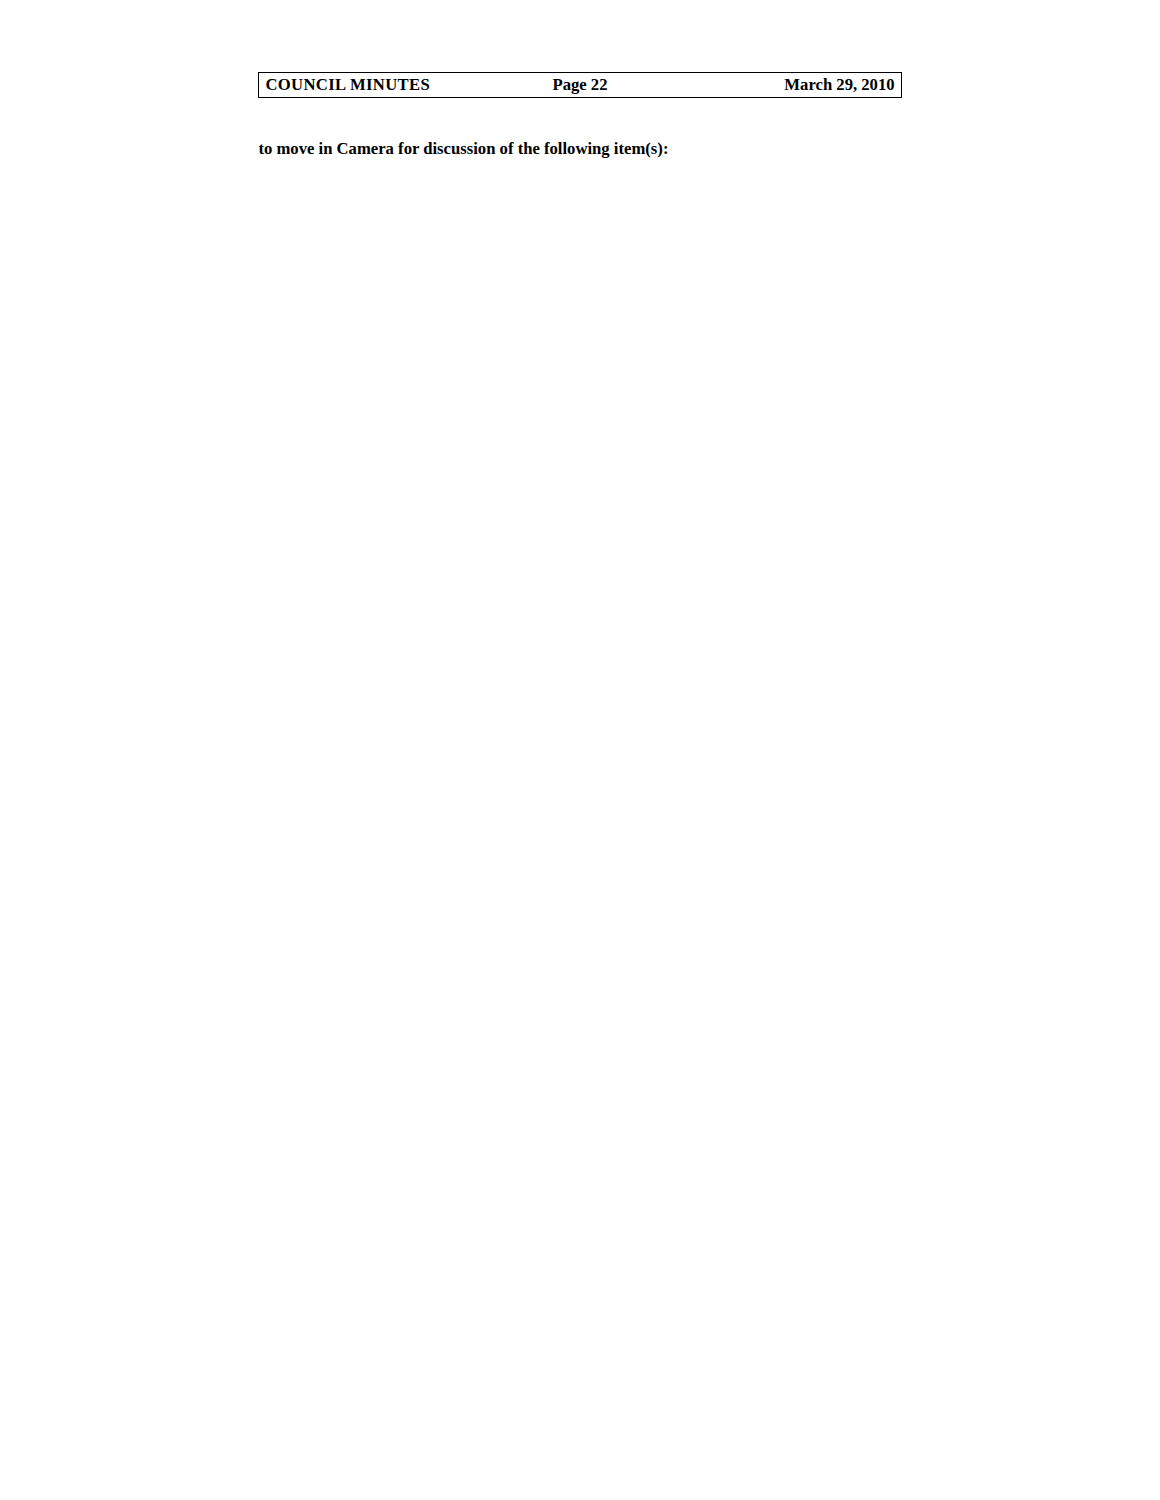| COUNCIL MINUTES | Page 22 | March 29, 2010 |
to move in Camera for discussion of the following item(s):